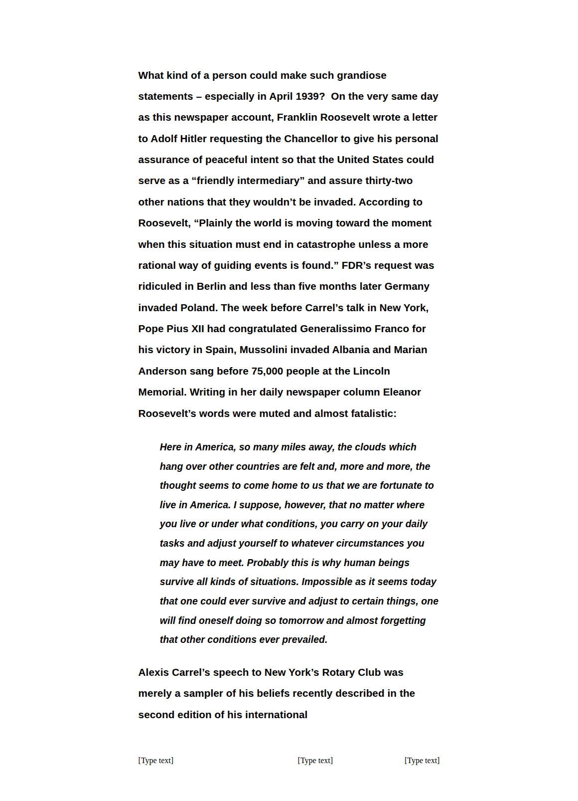What kind of a person could make such grandiose statements – especially in April 1939? On the very same day as this newspaper account, Franklin Roosevelt wrote a letter to Adolf Hitler requesting the Chancellor to give his personal assurance of peaceful intent so that the United States could serve as a “friendly intermediary” and assure thirty-two other nations that they wouldn’t be invaded. According to Roosevelt, “Plainly the world is moving toward the moment when this situation must end in catastrophe unless a more rational way of guiding events is found.” FDR’s request was ridiculed in Berlin and less than five months later Germany invaded Poland. The week before Carrel’s talk in New York, Pope Pius XII had congratulated Generalissimo Franco for his victory in Spain, Mussolini invaded Albania and Marian Anderson sang before 75,000 people at the Lincoln Memorial. Writing in her daily newspaper column Eleanor Roosevelt’s words were muted and almost fatalistic:
Here in America, so many miles away, the clouds which hang over other countries are felt and, more and more, the thought seems to come home to us that we are fortunate to live in America. I suppose, however, that no matter where you live or under what conditions, you carry on your daily tasks and adjust yourself to whatever circumstances you may have to meet. Probably this is why human beings survive all kinds of situations. Impossible as it seems today that one could ever survive and adjust to certain things, one will find oneself doing so tomorrow and almost forgetting that other conditions ever prevailed.
Alexis Carrel’s speech to New York’s Rotary Club was merely a sampler of his beliefs recently described in the second edition of his international
[Type text] [Type text] [Type text]